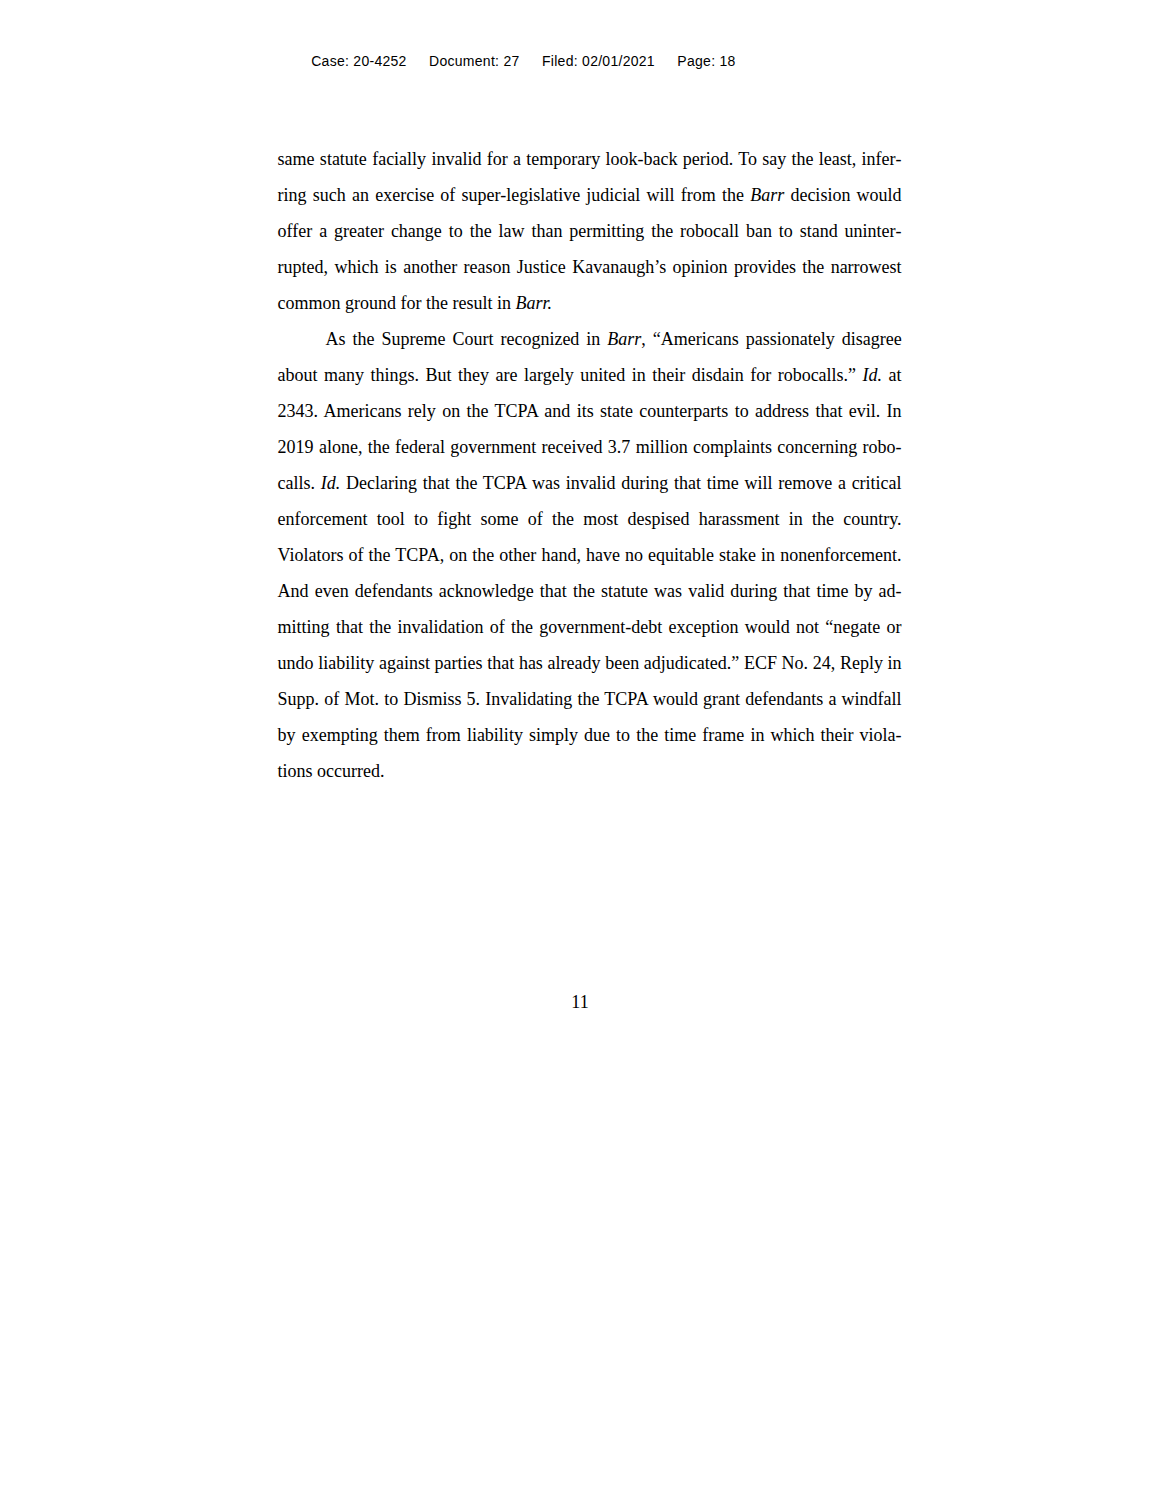Case: 20-4252 Document: 27 Filed: 02/01/2021 Page: 18
same statute facially invalid for a temporary look-back period. To say the least, inferring such an exercise of super-legislative judicial will from the Barr decision would offer a greater change to the law than permitting the robocall ban to stand uninterrupted, which is another reason Justice Kavanaugh’s opinion provides the narrowest common ground for the result in Barr.
As the Supreme Court recognized in Barr, “Americans passionately disagree about many things. But they are largely united in their disdain for robocalls.” Id. at 2343. Americans rely on the TCPA and its state counterparts to address that evil. In 2019 alone, the federal government received 3.7 million complaints concerning robocalls. Id. Declaring that the TCPA was invalid during that time will remove a critical enforcement tool to fight some of the most despised harassment in the country. Violators of the TCPA, on the other hand, have no equitable stake in nonenforcement. And even defendants acknowledge that the statute was valid during that time by admitting that the invalidation of the government-debt exception would not “negate or undo liability against parties that has already been adjudicated.” ECF No. 24, Reply in Supp. of Mot. to Dismiss 5. Invalidating the TCPA would grant defendants a windfall by exempting them from liability simply due to the time frame in which their violations occurred.
11